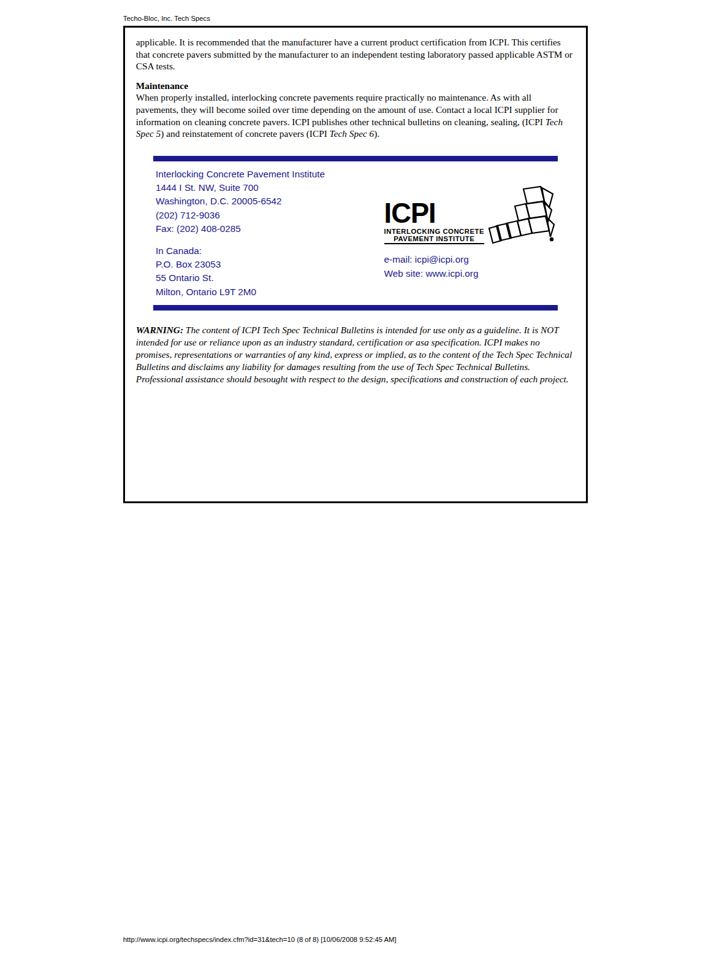Techo-Bloc, Inc. Tech Specs
applicable. It is recommended that the manufacturer have a current product certification from ICPI. This certifies that concrete pavers submitted by the manufacturer to an independent testing laboratory passed applicable ASTM or CSA tests.
Maintenance
When properly installed, interlocking concrete pavements require practically no maintenance. As with all pavements, they will become soiled over time depending on the amount of use. Contact a local ICPI supplier for information on cleaning concrete pavers. ICPI publishes other technical bulletins on cleaning, sealing, (ICPI Tech Spec 5) and reinstatement of concrete pavers (ICPI Tech Spec 6).
Interlocking Concrete Pavement Institute
1444 I St. NW, Suite 700
Washington, D.C. 20005-6542
(202) 712-9036
Fax: (202) 408-0285
In Canada:
P.O. Box 23053
55 Ontario St.
Milton, Ontario L9T 2M0
ICPI
INTERLOCKING CONCRETE
PAVEMENT INSTITUTE
e-mail: icpi@icpi.org
Web site: www.icpi.org
WARNING: The content of ICPI Tech Spec Technical Bulletins is intended for use only as a guideline. It is NOT intended for use or reliance upon as an industry standard, certification or asa specification. ICPI makes no promises, representations or warranties of any kind, express or implied, as to the content of the Tech Spec Technical Bulletins and disclaims any liability for damages resulting from the use of Tech Spec Technical Bulletins. Professional assistance should besought with respect to the design, specifications and construction of each project.
http://www.icpi.org/techspecs/index.cfm?id=31&tech=10 (8 of 8) [10/06/2008 9:52:45 AM]